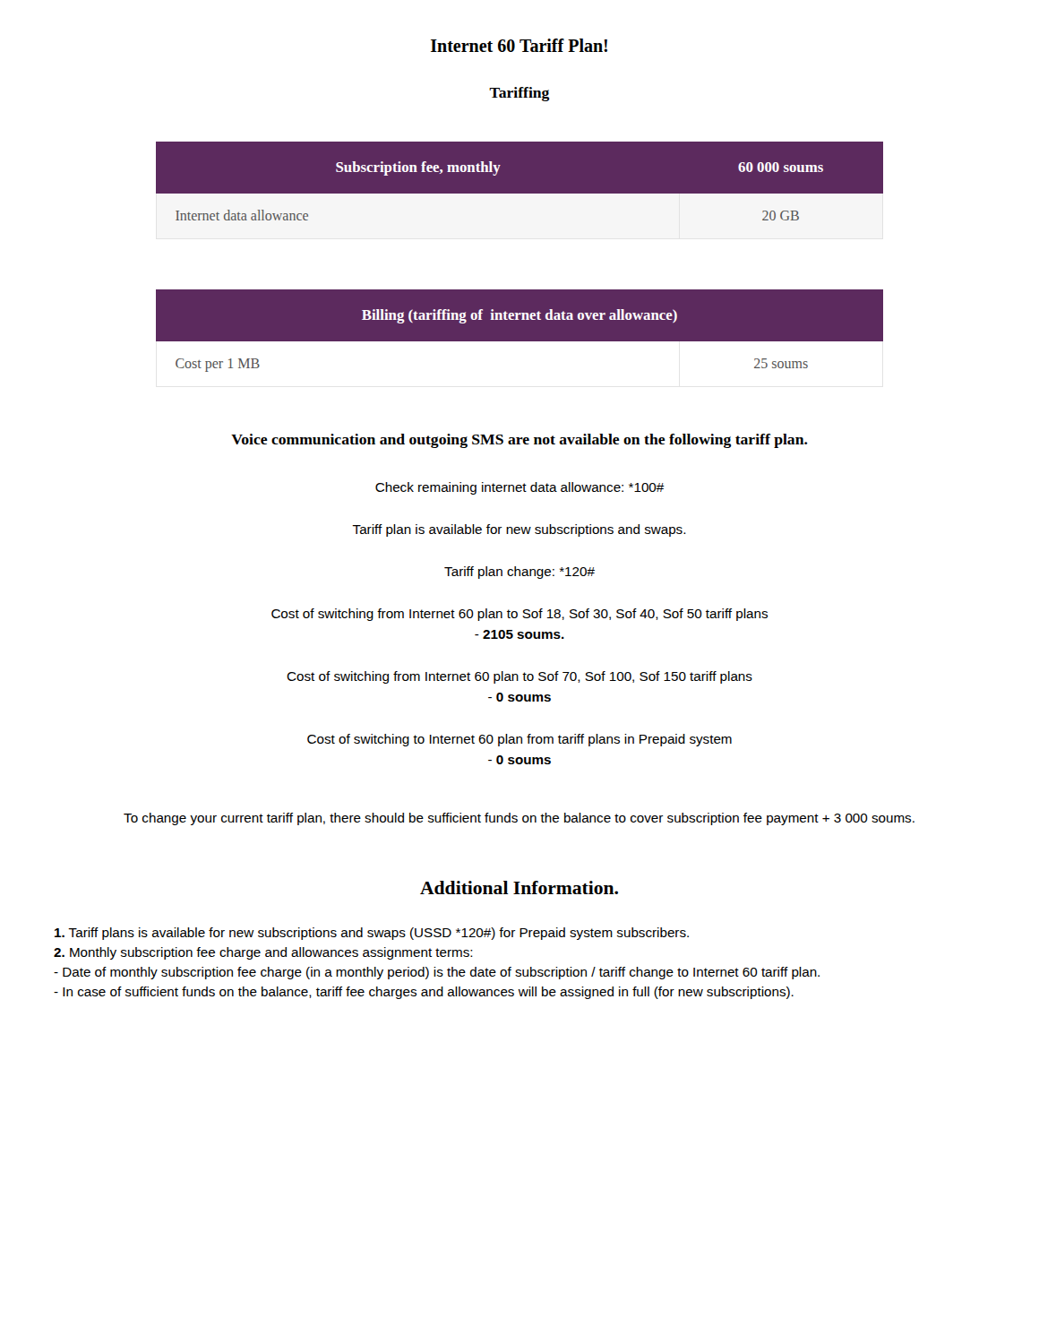Internet 60 Tariff Plan!
Tariffing
| Subscription fee, monthly | 60 000 soums |
| --- | --- |
| Internet data allowance | 20 GB |
| Billing (tariffing of internet data over allowance) |
| --- |
| Cost per 1 MB | 25 soums |
Voice communication and outgoing SMS are not available on the following tariff plan.
Check remaining internet data allowance: *100#
Tariff plan is available for new subscriptions and swaps.
Tariff plan change: *120#
Cost of switching from Internet 60 plan to Sof 18, Sof 30, Sof 40, Sof 50 tariff plans
- 2105 soums.
Cost of switching from Internet 60 plan to Sof 70, Sof 100, Sof 150 tariff plans
- 0 soums
Cost of switching to Internet 60 plan from tariff plans in Prepaid system
- 0 soums
To change your current tariff plan, there should be sufficient funds on the balance to cover subscription fee payment + 3 000 soums.
Additional Information.
1. Tariff plans is available for new subscriptions and swaps (USSD *120#) for Prepaid system subscribers.
2. Monthly subscription fee charge and allowances assignment terms:
- Date of monthly subscription fee charge (in a monthly period) is the date of subscription / tariff change to Internet 60 tariff plan.
- In case of sufficient funds on the balance, tariff fee charges and allowances will be assigned in full (for new subscriptions).